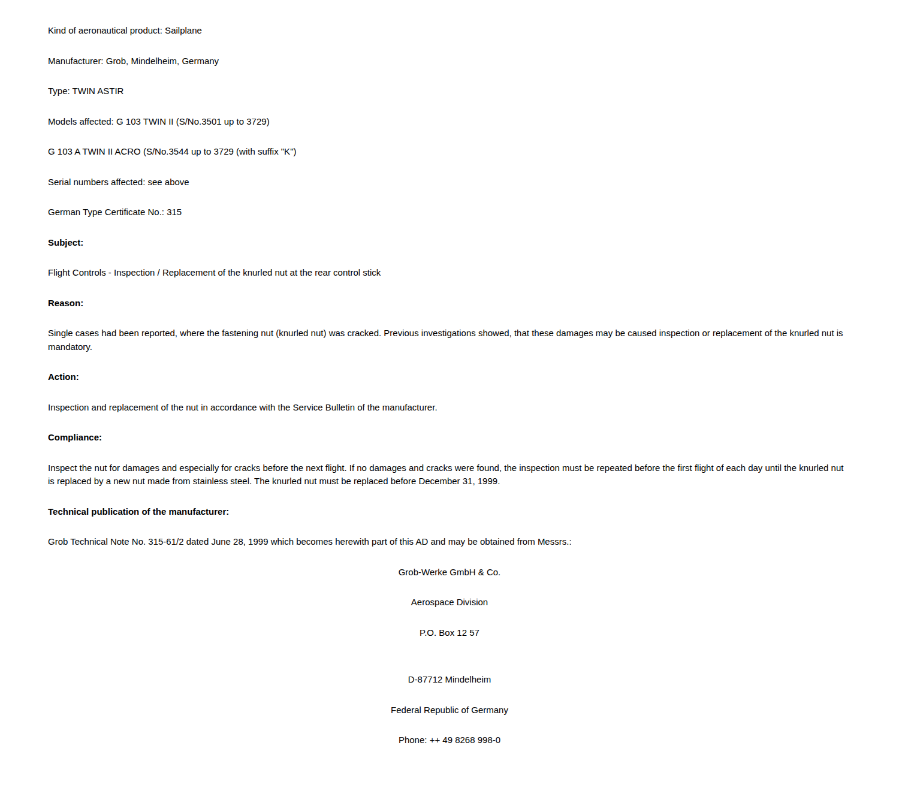Kind of aeronautical product: Sailplane
Manufacturer: Grob, Mindelheim, Germany
Type: TWIN ASTIR
Models affected: G 103 TWIN II (S/No.3501 up to 3729)
G 103 A TWIN II ACRO (S/No.3544 up to 3729 (with suffix "K")
Serial numbers affected: see above
German Type Certificate No.: 315
Subject:
Flight Controls - Inspection / Replacement of the knurled nut at the rear control stick
Reason:
Single cases had been reported, where the fastening nut (knurled nut) was cracked. Previous investigations showed, that these damages may be caused inspection or replacement of the knurled nut is mandatory.
Action:
Inspection and replacement of the nut in accordance with the Service Bulletin of the manufacturer.
Compliance:
Inspect the nut for damages and especially for cracks before the next flight. If no damages and cracks were found, the inspection must be repeated before the first flight of each day until the knurled nut is replaced by a new nut made from stainless steel. The knurled nut must be replaced before December 31, 1999.
Technical publication of the manufacturer:
Grob Technical Note No. 315-61/2 dated June 28, 1999 which becomes herewith part of this AD and may be obtained from Messrs.:
Grob-Werke GmbH & Co.
Aerospace Division
P.O. Box 12 57
D-87712 Mindelheim
Federal Republic of Germany
Phone: ++ 49 8268 998-0